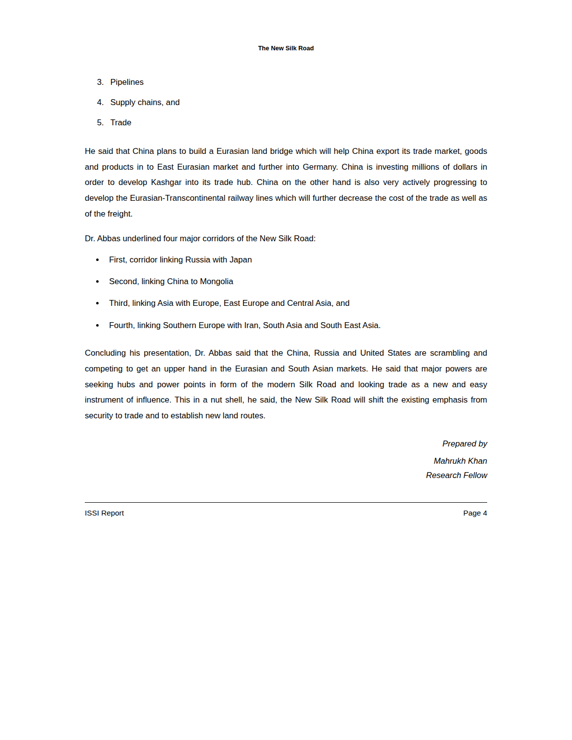The New Silk Road
Pipelines
Supply chains, and
Trade
He said that China plans to build a Eurasian land bridge which will help China export its trade market, goods and products in to East Eurasian market and further into Germany. China is investing millions of dollars in order to develop Kashgar into its trade hub. China on the other hand is also very actively progressing to develop the Eurasian-Transcontinental railway lines which will further decrease the cost of the trade as well as of the freight.
Dr. Abbas underlined four major corridors of the New Silk Road:
First, corridor linking Russia with Japan
Second, linking China to Mongolia
Third, linking Asia with Europe, East Europe and Central Asia, and
Fourth, linking Southern Europe with Iran, South Asia and South East Asia.
Concluding his presentation, Dr. Abbas said that the China, Russia and United States are scrambling and competing to get an upper hand in the Eurasian and South Asian markets. He said that major powers are seeking hubs and power points in form of the modern Silk Road and looking trade as a new and easy instrument of influence. This in a nut shell, he said, the New Silk Road will shift the existing emphasis from security to trade and to establish new land routes.
Prepared by
Mahrukh Khan
Research Fellow
ISSI Report Page 4